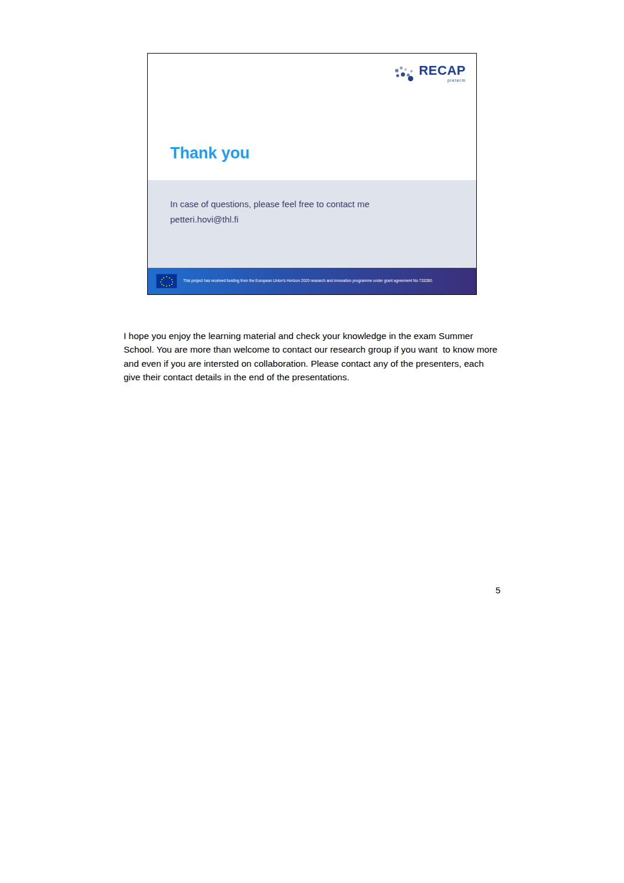RE CAP
preterm
Thank you
In case of questions, please feel free to contact me
petteri.hovi@thl.fi
This project has received funding from the European Union's Horizon 2020 research and innovation programme under grant agreement No 733280.
I hope you enjoy the learning material and check your knowledge in the exam Summer School. You are more than welcome to contact our research group if you want to know more and even if you are intersted on collaboration. Please contact any of the presenters, each give their contact details in the end of the presentations.
5